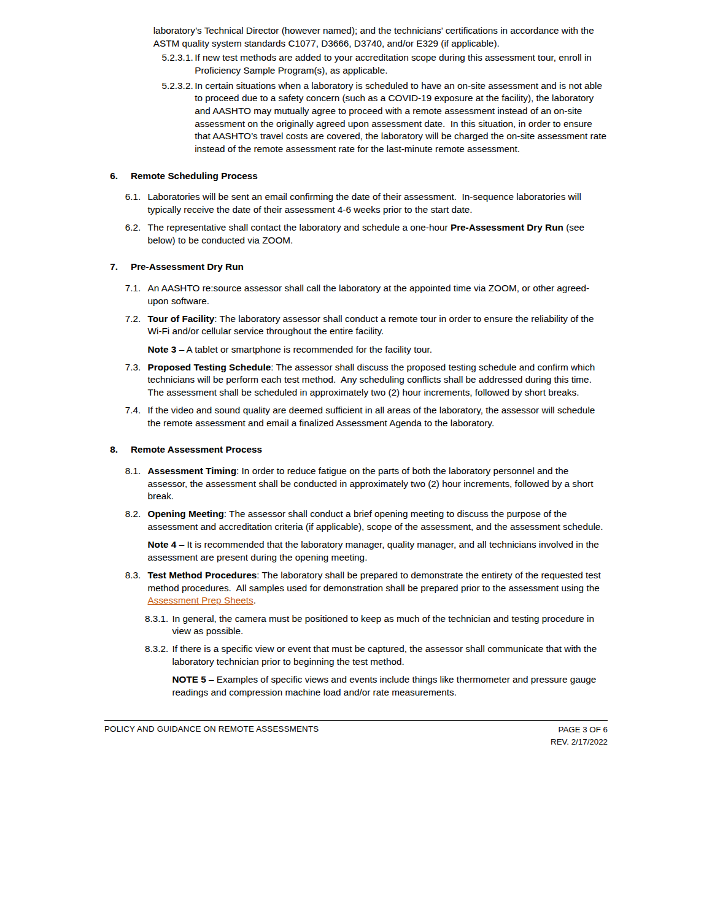laboratory’s Technical Director (however named); and the technicians’ certifications in accordance with the ASTM quality system standards C1077, D3666, D3740, and/or E329 (if applicable).
5.2.3.1. If new test methods are added to your accreditation scope during this assessment tour, enroll in Proficiency Sample Program(s), as applicable.
5.2.3.2. In certain situations when a laboratory is scheduled to have an on-site assessment and is not able to proceed due to a safety concern (such as a COVID-19 exposure at the facility), the laboratory and AASHTO may mutually agree to proceed with a remote assessment instead of an on-site assessment on the originally agreed upon assessment date. In this situation, in order to ensure that AASHTO’s travel costs are covered, the laboratory will be charged the on-site assessment rate instead of the remote assessment rate for the last-minute remote assessment.
6. Remote Scheduling Process
6.1. Laboratories will be sent an email confirming the date of their assessment. In-sequence laboratories will typically receive the date of their assessment 4-6 weeks prior to the start date.
6.2. The representative shall contact the laboratory and schedule a one-hour Pre-Assessment Dry Run (see below) to be conducted via ZOOM.
7. Pre-Assessment Dry Run
7.1. An AASHTO re:source assessor shall call the laboratory at the appointed time via ZOOM, or other agreed-upon software.
7.2. Tour of Facility: The laboratory assessor shall conduct a remote tour in order to ensure the reliability of the Wi-Fi and/or cellular service throughout the entire facility.
Note 3 – A tablet or smartphone is recommended for the facility tour.
7.3. Proposed Testing Schedule: The assessor shall discuss the proposed testing schedule and confirm which technicians will be perform each test method. Any scheduling conflicts shall be addressed during this time. The assessment shall be scheduled in approximately two (2) hour increments, followed by short breaks.
7.4. If the video and sound quality are deemed sufficient in all areas of the laboratory, the assessor will schedule the remote assessment and email a finalized Assessment Agenda to the laboratory.
8. Remote Assessment Process
8.1. Assessment Timing: In order to reduce fatigue on the parts of both the laboratory personnel and the assessor, the assessment shall be conducted in approximately two (2) hour increments, followed by a short break.
8.2. Opening Meeting: The assessor shall conduct a brief opening meeting to discuss the purpose of the assessment and accreditation criteria (if applicable), scope of the assessment, and the assessment schedule.
Note 4 – It is recommended that the laboratory manager, quality manager, and all technicians involved in the assessment are present during the opening meeting.
8.3. Test Method Procedures: The laboratory shall be prepared to demonstrate the entirety of the requested test method procedures. All samples used for demonstration shall be prepared prior to the assessment using the Assessment Prep Sheets.
8.3.1. In general, the camera must be positioned to keep as much of the technician and testing procedure in view as possible.
8.3.2. If there is a specific view or event that must be captured, the assessor shall communicate that with the laboratory technician prior to beginning the test method.
NOTE 5 – Examples of specific views and events include things like thermometer and pressure gauge readings and compression machine load and/or rate measurements.
Policy and Guidance on Remote Assessments
PAGE 3 OF 6
REV. 2/17/2022